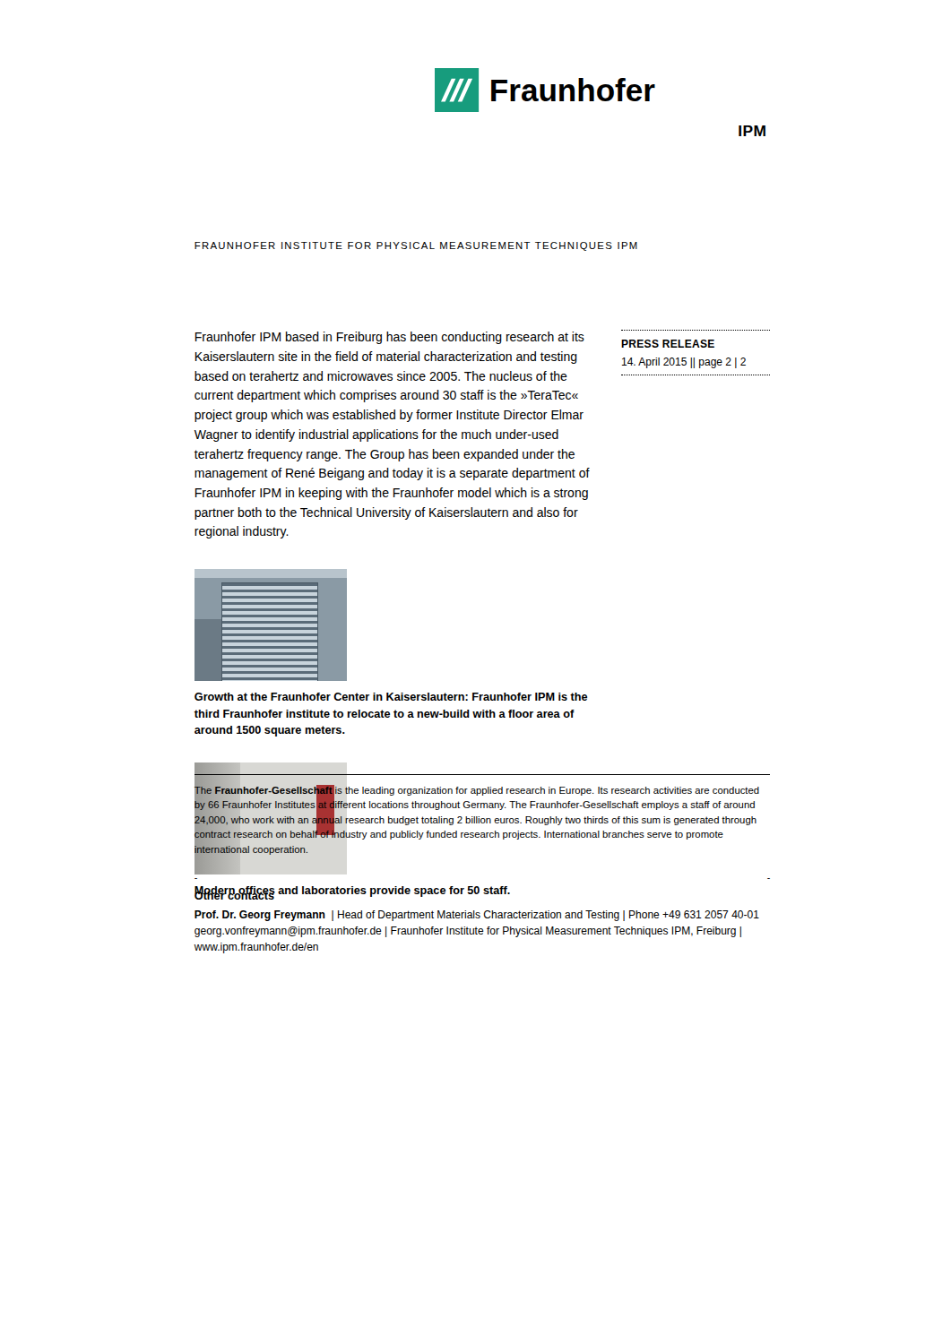Fraunhofer
IPM
FRAUNHOFER INSTITUTE FOR PHYSICAL MEASUREMENT TECHNIQUES IPM
Fraunhofer IPM based in Freiburg has been conducting research at its Kaiserslautern site in the field of material characterization and testing based on terahertz and microwaves since 2005. The nucleus of the current department which comprises around 30 staff is the »TeraTec« project group which was established by former Institute Director Elmar Wagner to identify industrial applications for the much under-used terahertz frequency range. The Group has been expanded under the management of René Beigang and today it is a separate department of Fraunhofer IPM in keeping with the Fraunhofer model which is a strong partner both to the Technical University of Kaiserslautern and also for regional industry.
Growth at the Fraunhofer Center in Kaiserslautern: Fraunhofer IPM is the third Fraunhofer institute to relocate to a new-build with a floor area of around 1500 square meters.
Modern offices and laboratories provide space for 50 staff.
PRESS RELEASE
14. April 2015 || page 2 | 2
The Fraunhofer-Gesellschaft is the leading organization for applied research in Europe. Its research activities are conducted by 66 Fraunhofer Institutes at different locations throughout Germany. The Fraunhofer-Gesellschaft employs a staff of around 24,000, who work with an annual research budget totaling 2 billion euros. Roughly two thirds of this sum is generated through contract research on behalf of industry and publicly funded research projects. International branches serve to promote international cooperation.
- -
Other contacts
Prof. Dr. Georg Freymann | Head of Department Materials Characterization and Testing | Phone +49 631 2057 40-01
georg.vonfreymann@ipm.fraunhofer.de | Fraunhofer Institute for Physical Measurement Techniques IPM, Freiburg | www.ipm.fraunhofer.de/en